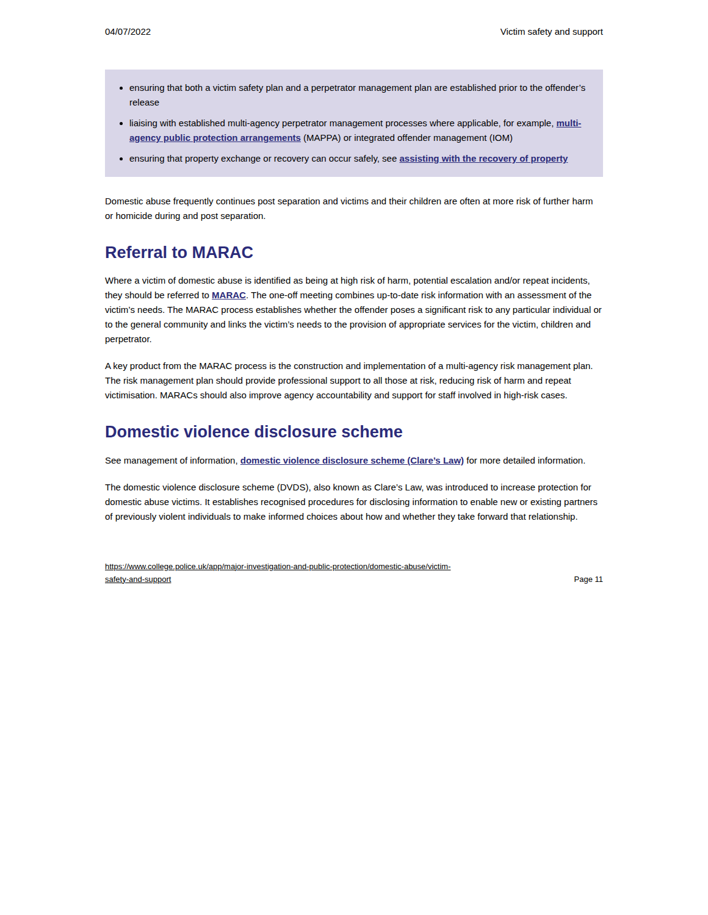04/07/2022
Victim safety and support
ensuring that both a victim safety plan and a perpetrator management plan are established prior to the offender’s release
liaising with established multi-agency perpetrator management processes where applicable, for example, multi-agency public protection arrangements (MAPPA) or integrated offender management (IOM)
ensuring that property exchange or recovery can occur safely, see assisting with the recovery of property
Domestic abuse frequently continues post separation and victims and their children are often at more risk of further harm or homicide during and post separation.
Referral to MARAC
Where a victim of domestic abuse is identified as being at high risk of harm, potential escalation and/or repeat incidents, they should be referred to MARAC. The one-off meeting combines up-to-date risk information with an assessment of the victim’s needs. The MARAC process establishes whether the offender poses a significant risk to any particular individual or to the general community and links the victim’s needs to the provision of appropriate services for the victim, children and perpetrator.
A key product from the MARAC process is the construction and implementation of a multi-agency risk management plan. The risk management plan should provide professional support to all those at risk, reducing risk of harm and repeat victimisation. MARACs should also improve agency accountability and support for staff involved in high-risk cases.
Domestic violence disclosure scheme
See management of information, domestic violence disclosure scheme (Clare’s Law) for more detailed information.
The domestic violence disclosure scheme (DVDS), also known as Clare’s Law, was introduced to increase protection for domestic abuse victims. It establishes recognised procedures for disclosing information to enable new or existing partners of previously violent individuals to make informed choices about how and whether they take forward that relationship.
https://www.college.police.uk/app/major-investigation-and-public-protection/domestic-abuse/victim-safety-and-support
Page 11